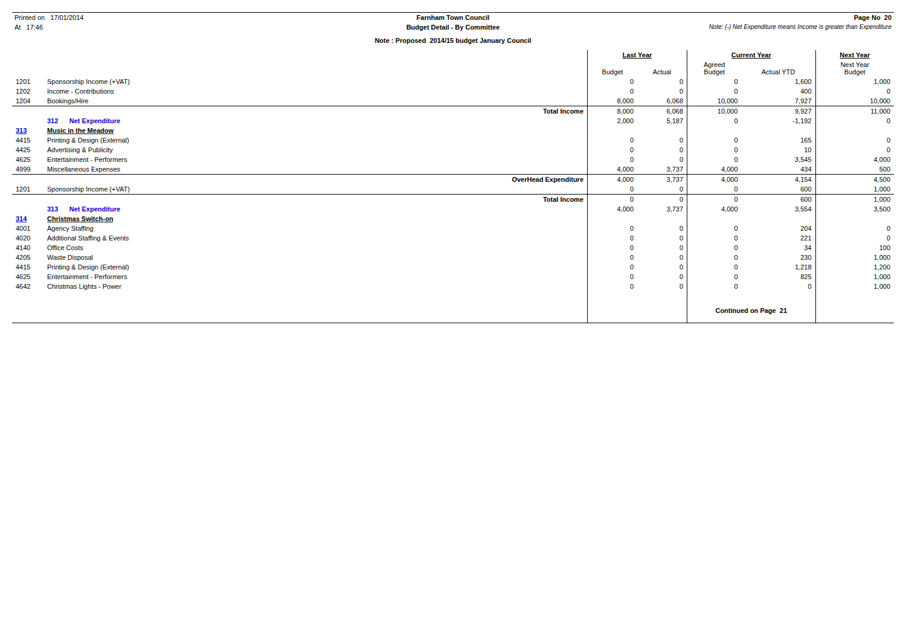| Printed on 17/01/2014 | Farnham Town Council | Page No 20 |
| At 17:46 | Budget Detail - By Committee | Note: (-) Net Expenditure means Income is greater than Expenditure |
Note : Proposed 2014/15 budget January Council
| | Last Year | Current Year | Next Year |
| | Budget | Actual | Agreed Budget | Actual YTD | Next Year Budget |
| 1201 | Sponsorship Income (+VAT) | 0 | 0 | 0 | 1,600 | 1,000 |
| 1202 | Income - Contributions | 0 | 0 | 0 | 400 | 0 |
| 1204 | Bookings/Hire | 8,000 | 6,068 | 10,000 | 7,927 | 10,000 |
| | Total Income | 8,000 | 6,068 | 10,000 | 9,927 | 11,000 |
| | 312 Net Expenditure | 2,000 | 5,187 | 0 | -1,192 | 0 |
| 313 | Music in the Meadow | | | | | |
| 4415 | Printing & Design (External) | 0 | 0 | 0 | 165 | 0 |
| 4425 | Advertising & Publicity | 0 | 0 | 0 | 10 | 0 |
| 4625 | Entertainment - Performers | 0 | 0 | 0 | 3,545 | 4,000 |
| 4999 | Miscellaneous Expenses | 4,000 | 3,737 | 4,000 | 434 | 500 |
| | OverHead Expenditure | 4,000 | 3,737 | 4,000 | 4,154 | 4,500 |
| 1201 | Sponsorship Income (+VAT) | 0 | 0 | 0 | 600 | 1,000 |
| | Total Income | 0 | 0 | 0 | 600 | 1,000 |
| | 313 Net Expenditure | 4,000 | 3,737 | 4,000 | 3,554 | 3,500 |
| 314 | Christmas Switch-on | | | | | |
| 4001 | Agency Staffing | 0 | 0 | 0 | 204 | 0 |
| 4020 | Additional Staffing & Events | 0 | 0 | 0 | 221 | 0 |
| 4140 | Office Costs | 0 | 0 | 0 | 34 | 100 |
| 4205 | Waste Disposal | 0 | 0 | 0 | 230 | 1,000 |
| 4415 | Printing & Design (External) | 0 | 0 | 0 | 1,218 | 1,200 |
| 4625 | Entertainment - Performers | 0 | 0 | 0 | 825 | 1,000 |
| 4642 | Christmas Lights - Power | 0 | 0 | 0 | 0 | 1,000 |
| | | | Continued on Page 21 | |